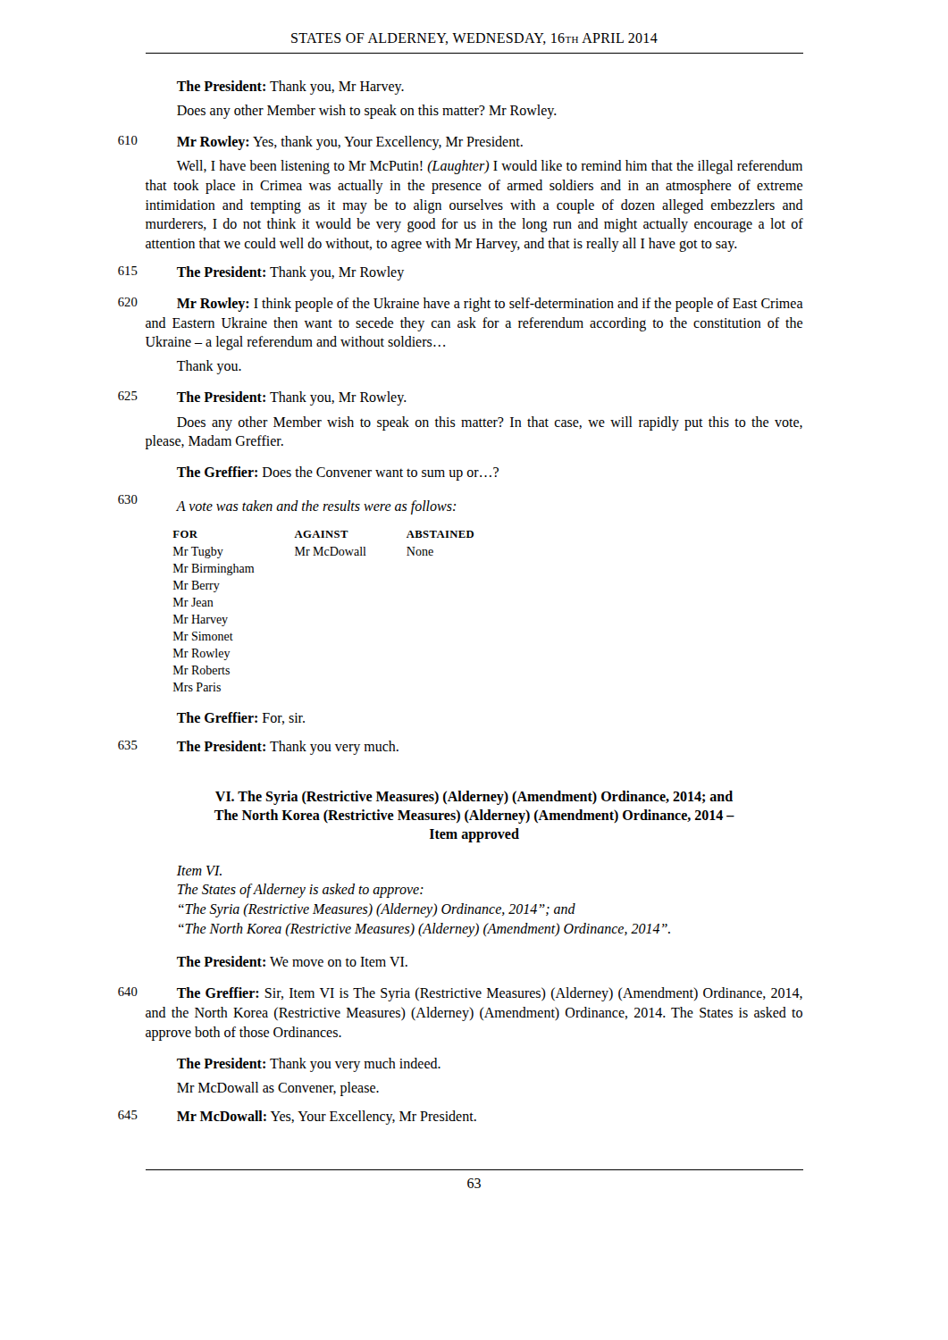STATES OF ALDERNEY, WEDNESDAY, 16th APRIL 2014
The President: Thank you, Mr Harvey.
Does any other Member wish to speak on this matter? Mr Rowley.
610
Mr Rowley: Yes, thank you, Your Excellency, Mr President.
Well, I have been listening to Mr McPutin! (Laughter) I would like to remind him that the illegal referendum that took place in Crimea was actually in the presence of armed soldiers and in an atmosphere of extreme intimidation and tempting as it may be to align ourselves with a couple of dozen alleged embezzlers and murderers, I do not think it would be very good for us in the long run and might actually encourage a lot of attention that we could well do without, to agree with Mr Harvey, and that is really all I have got to say.
615
The President: Thank you, Mr Rowley
620
Mr Rowley: I think people of the Ukraine have a right to self-determination and if the people of East Crimea and Eastern Ukraine then want to secede they can ask for a referendum according to the constitution of the Ukraine – a legal referendum and without soldiers…
Thank you.
625
The President: Thank you, Mr Rowley.
Does any other Member wish to speak on this matter? In that case, we will rapidly put this to the vote, please, Madam Greffier.
The Greffier: Does the Convener want to sum up or…?
630
A vote was taken and the results were as follows:
| FOR | AGAINST | ABSTAINED |
| --- | --- | --- |
| Mr Tugby | Mr McDowall | None |
| Mr Birmingham | | |
| Mr Berry | | |
| Mr Jean | | |
| Mr Harvey | | |
| Mr Simonet | | |
| Mr Rowley | | |
| Mr Roberts | | |
| Mrs Paris | | |
The Greffier: For, sir.
635
The President: Thank you very much.
VI. The Syria (Restrictive Measures) (Alderney) (Amendment) Ordinance, 2014; and
The North Korea (Restrictive Measures) (Alderney) (Amendment) Ordinance, 2014 –
Item approved
Item VI.
The States of Alderney is asked to approve:
“The Syria (Restrictive Measures) (Alderney) Ordinance, 2014”; and
“The North Korea (Restrictive Measures) (Alderney) (Amendment) Ordinance, 2014”.
The President: We move on to Item VI.
640
The Greffier: Sir, Item VI is The Syria (Restrictive Measures) (Alderney) (Amendment) Ordinance, 2014, and the North Korea (Restrictive Measures) (Alderney) (Amendment) Ordinance, 2014. The States is asked to approve both of those Ordinances.
The President: Thank you very much indeed.
Mr McDowall as Convener, please.
645
Mr McDowall: Yes, Your Excellency, Mr President.
63